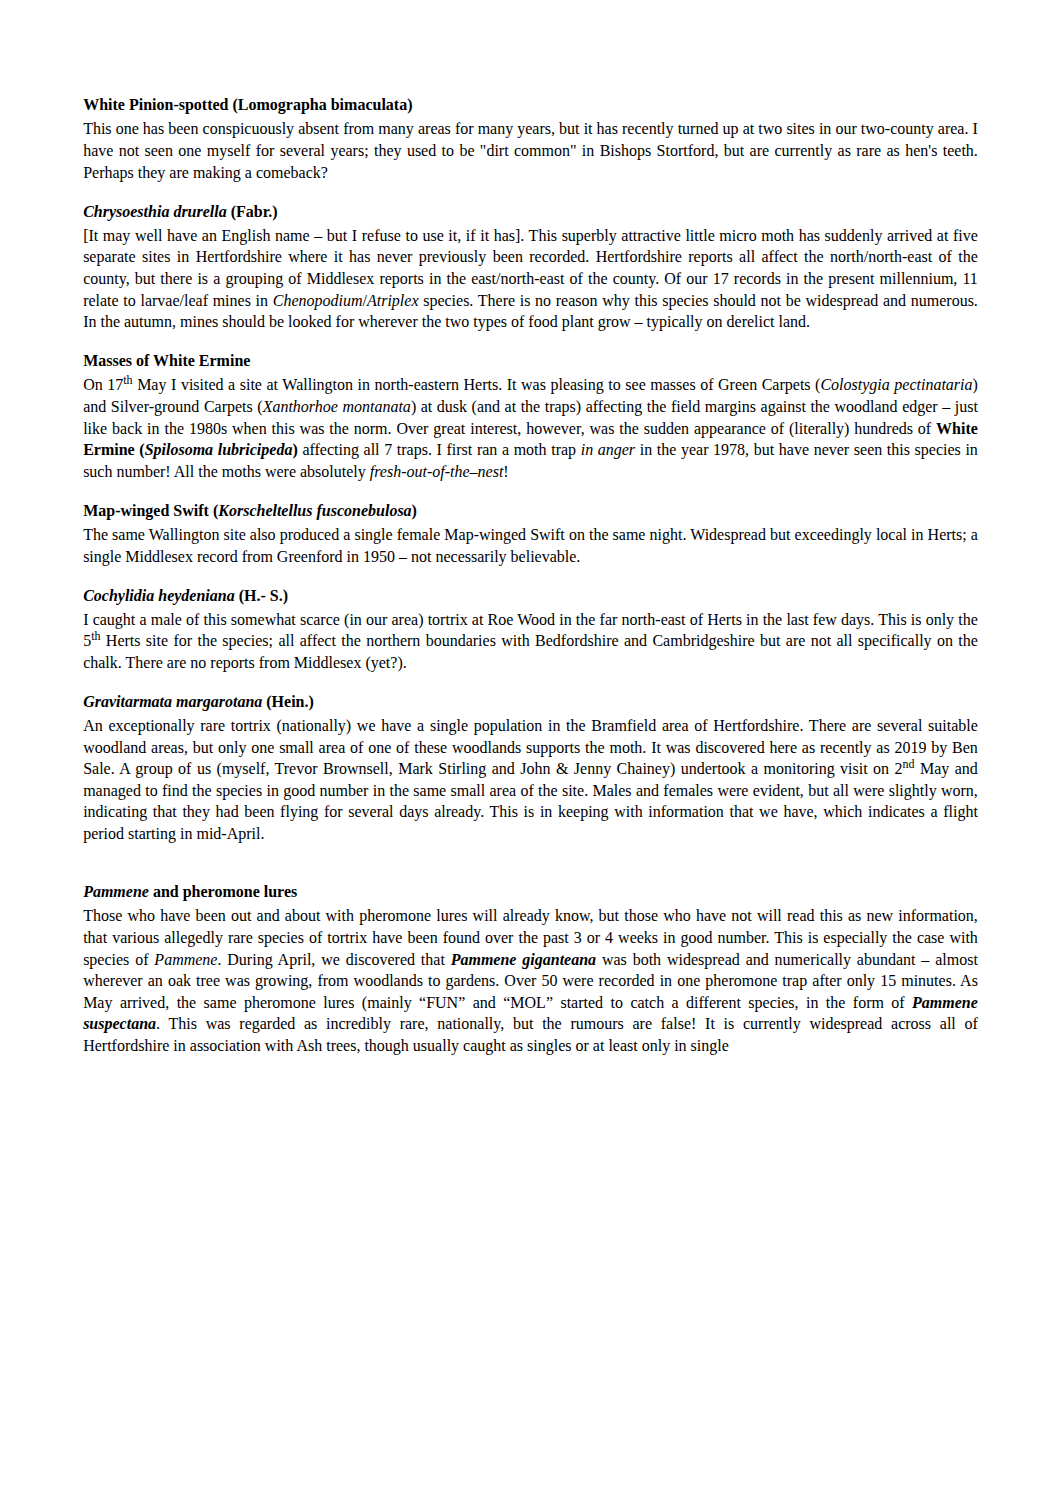White Pinion-spotted (Lomographa bimaculata)
This one has been conspicuously absent from many areas for many years, but it has recently turned up at two sites in our two-county area. I have not seen one myself for several years; they used to be "dirt common" in Bishops Stortford, but are currently as rare as hen's teeth. Perhaps they are making a comeback?
Chrysoesthia drurella (Fabr.)
[It may well have an English name – but I refuse to use it, if it has]. This superbly attractive little micro moth has suddenly arrived at five separate sites in Hertfordshire where it has never previously been recorded. Hertfordshire reports all affect the north/north-east of the county, but there is a grouping of Middlesex reports in the east/north-east of the county. Of our 17 records in the present millennium, 11 relate to larvae/leaf mines in Chenopodium/Atriplex species. There is no reason why this species should not be widespread and numerous. In the autumn, mines should be looked for wherever the two types of food plant grow – typically on derelict land.
Masses of White Ermine
On 17th May I visited a site at Wallington in north-eastern Herts. It was pleasing to see masses of Green Carpets (Colostygia pectinataria) and Silver-ground Carpets (Xanthorhoe montanata) at dusk (and at the traps) affecting the field margins against the woodland edger – just like back in the 1980s when this was the norm. Over great interest, however, was the sudden appearance of (literally) hundreds of White Ermine (Spilosoma lubricipeda) affecting all 7 traps. I first ran a moth trap in anger in the year 1978, but have never seen this species in such number! All the moths were absolutely fresh-out-of-the–nest!
Map-winged Swift (Korscheltellus fusconebulosa)
The same Wallington site also produced a single female Map-winged Swift on the same night. Widespread but exceedingly local in Herts; a single Middlesex record from Greenford in 1950 – not necessarily believable.
Cochylidia heydeniana (H.- S.)
I caught a male of this somewhat scarce (in our area) tortrix at Roe Wood in the far north-east of Herts in the last few days. This is only the 5th Herts site for the species; all affect the northern boundaries with Bedfordshire and Cambridgeshire but are not all specifically on the chalk. There are no reports from Middlesex (yet?).
Gravitarmata margarotana (Hein.)
An exceptionally rare tortrix (nationally) we have a single population in the Bramfield area of Hertfordshire. There are several suitable woodland areas, but only one small area of one of these woodlands supports the moth. It was discovered here as recently as 2019 by Ben Sale. A group of us (myself, Trevor Brownsell, Mark Stirling and John & Jenny Chainey) undertook a monitoring visit on 2nd May and managed to find the species in good number in the same small area of the site. Males and females were evident, but all were slightly worn, indicating that they had been flying for several days already. This is in keeping with information that we have, which indicates a flight period starting in mid-April.
Pammene and pheromone lures
Those who have been out and about with pheromone lures will already know, but those who have not will read this as new information, that various allegedly rare species of tortrix have been found over the past 3 or 4 weeks in good number. This is especially the case with species of Pammene. During April, we discovered that Pammene giganteana was both widespread and numerically abundant – almost wherever an oak tree was growing, from woodlands to gardens. Over 50 were recorded in one pheromone trap after only 15 minutes. As May arrived, the same pheromone lures (mainly “FUN” and “MOL” started to catch a different species, in the form of Pammene suspectana. This was regarded as incredibly rare, nationally, but the rumours are false! It is currently widespread across all of Hertfordshire in association with Ash trees, though usually caught as singles or at least only in single